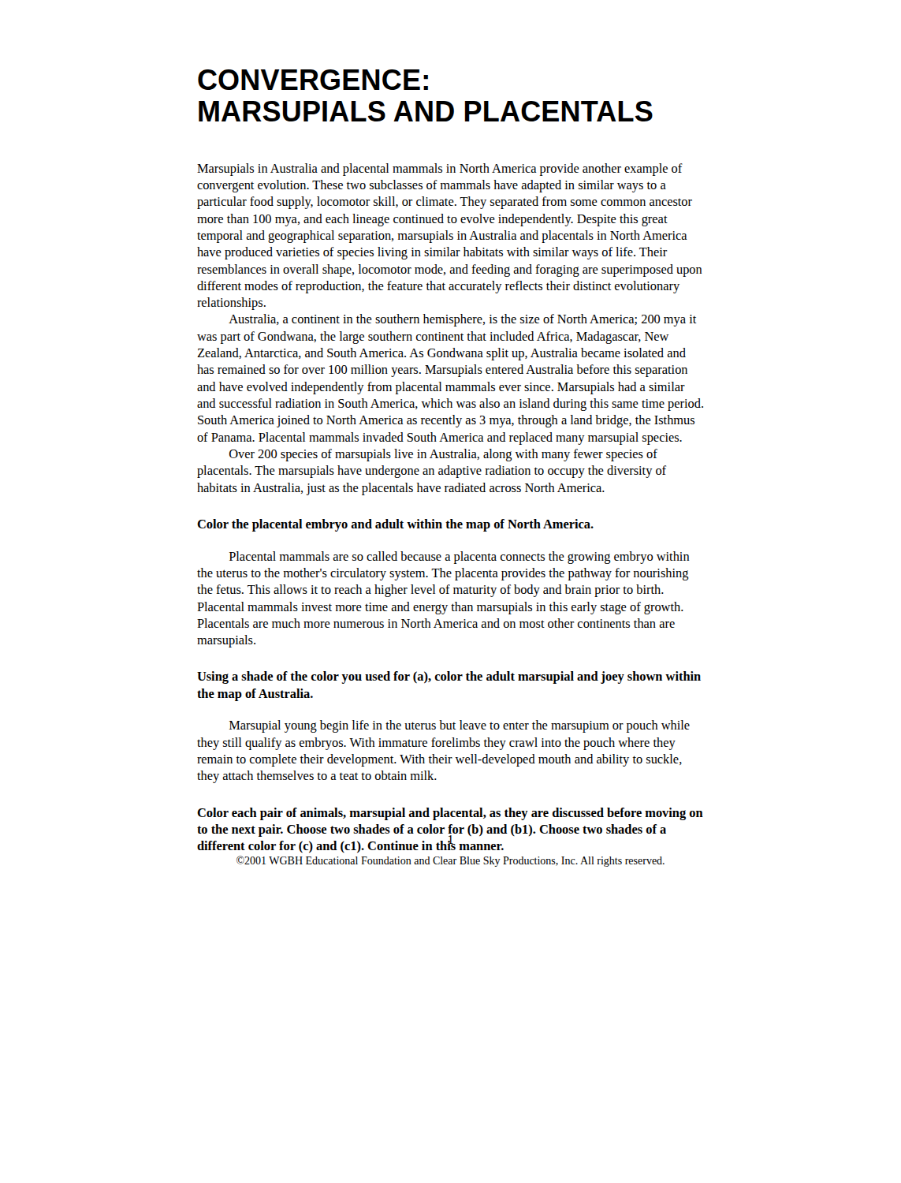CONVERGENCE:
MARSUPIALS AND PLACENTALS
Marsupials in Australia and placental mammals in North America provide another example of convergent evolution. These two subclasses of mammals have adapted in similar ways to a particular food supply, locomotor skill, or climate. They separated from some common ancestor more than 100 mya, and each lineage continued to evolve independently. Despite this great temporal and geographical separation, marsupials in Australia and placentals in North America have produced varieties of species living in similar habitats with similar ways of life. Their resemblances in overall shape, locomotor mode, and feeding and foraging are superimposed upon different modes of reproduction, the feature that accurately reflects their distinct evolutionary relationships.
Australia, a continent in the southern hemisphere, is the size of North America; 200 mya it was part of Gondwana, the large southern continent that included Africa, Madagascar, New Zealand, Antarctica, and South America. As Gondwana split up, Australia became isolated and has remained so for over 100 million years. Marsupials entered Australia before this separation and have evolved independently from placental mammals ever since. Marsupials had a similar and successful radiation in South America, which was also an island during this same time period. South America joined to North America as recently as 3 mya, through a land bridge, the Isthmus of Panama. Placental mammals invaded South America and replaced many marsupial species.
Over 200 species of marsupials live in Australia, along with many fewer species of placentals. The marsupials have undergone an adaptive radiation to occupy the diversity of habitats in Australia, just as the placentals have radiated across North America.
Color the placental embryo and adult within the map of North America.
Placental mammals are so called because a placenta connects the growing embryo within the uterus to the mother's circulatory system. The placenta provides the pathway for nourishing the fetus. This allows it to reach a higher level of maturity of body and brain prior to birth. Placental mammals invest more time and energy than marsupials in this early stage of growth. Placentals are much more numerous in North America and on most other continents than are marsupials.
Using a shade of the color you used for (a), color the adult marsupial and joey shown within the map of Australia.
Marsupial young begin life in the uterus but leave to enter the marsupium or pouch while they still qualify as embryos. With immature forelimbs they crawl into the pouch where they remain to complete their development. With their well-developed mouth and ability to suckle, they attach themselves to a teat to obtain milk.
Color each pair of animals, marsupial and placental, as they are discussed before moving on to the next pair. Choose two shades of a color for (b) and (b1). Choose two shades of a different color for (c) and (c1). Continue in this manner.
1
©2001 WGBH Educational Foundation and Clear Blue Sky Productions, Inc. All rights reserved.